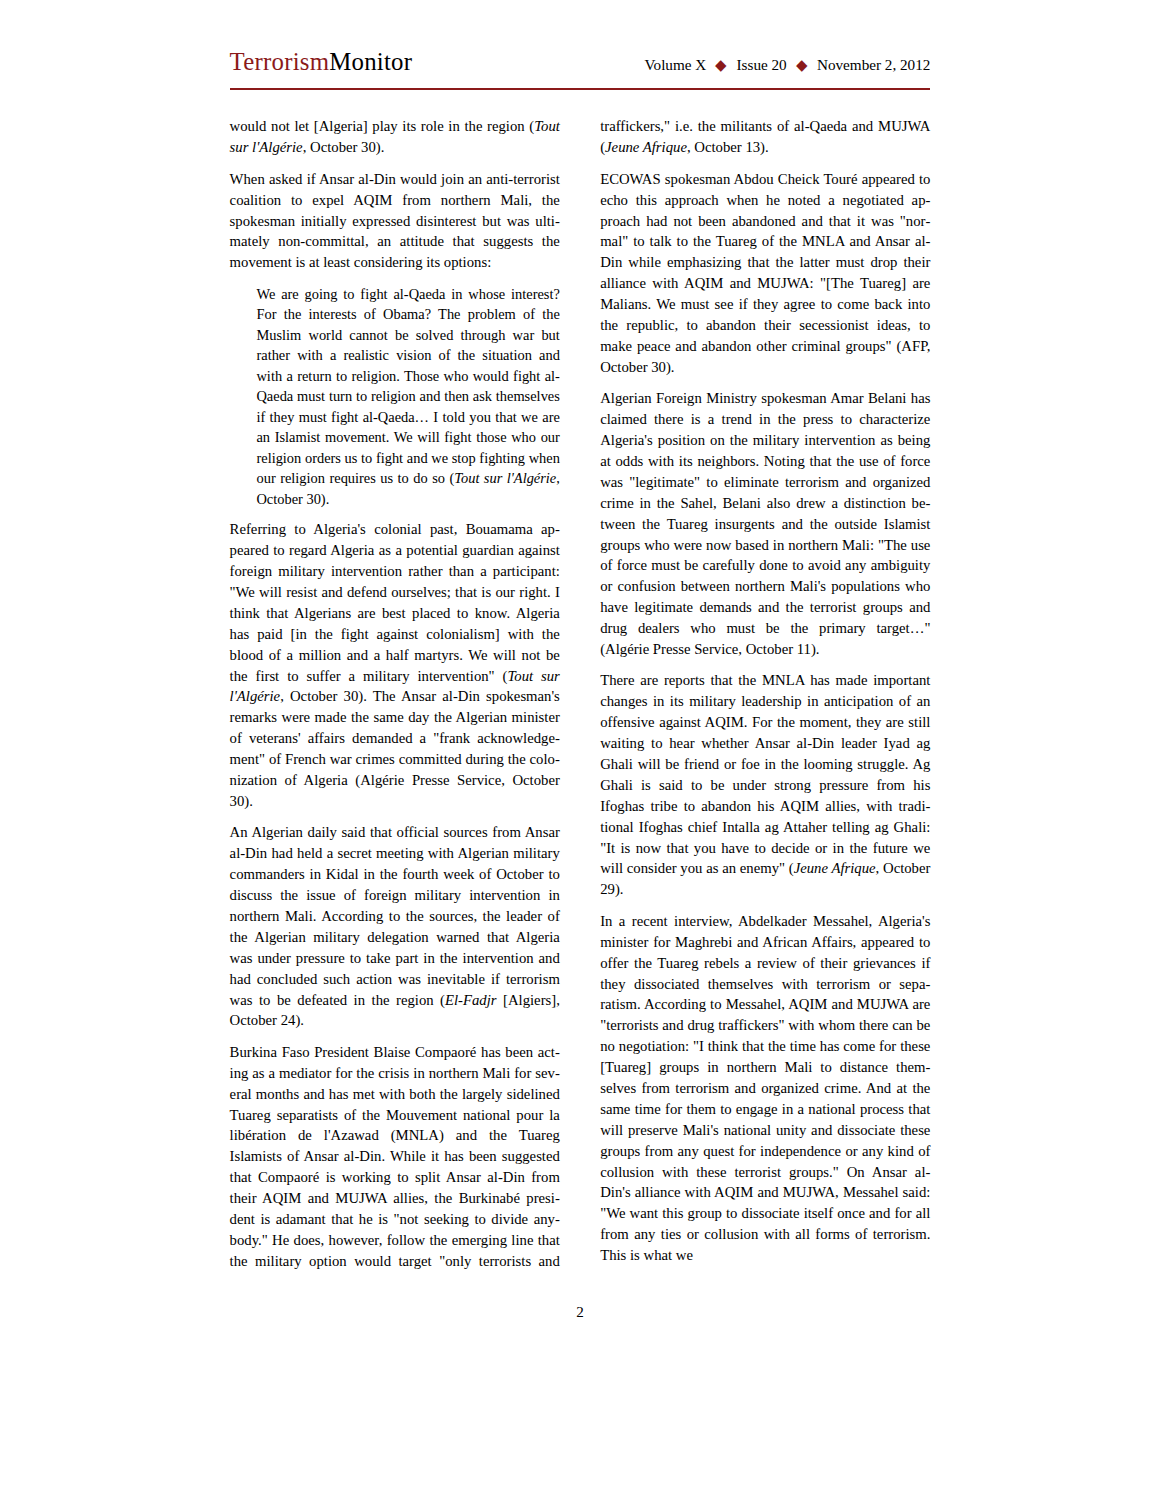Terrorism Monitor
Volume X ◆ Issue 20 ◆ November 2, 2012
would not let [Algeria] play its role in the region (Tout sur l'Algérie, October 30).
When asked if Ansar al-Din would join an anti-terrorist coalition to expel AQIM from northern Mali, the spokesman initially expressed disinterest but was ultimately non-committal, an attitude that suggests the movement is at least considering its options:
We are going to fight al-Qaeda in whose interest? For the interests of Obama? The problem of the Muslim world cannot be solved through war but rather with a realistic vision of the situation and with a return to religion. Those who would fight al-Qaeda must turn to religion and then ask themselves if they must fight al-Qaeda… I told you that we are an Islamist movement. We will fight those who our religion orders us to fight and we stop fighting when our religion requires us to do so (Tout sur l'Algérie, October 30).
Referring to Algeria's colonial past, Bouamama appeared to regard Algeria as a potential guardian against foreign military intervention rather than a participant: "We will resist and defend ourselves; that is our right. I think that Algerians are best placed to know. Algeria has paid [in the fight against colonialism] with the blood of a million and a half martyrs. We will not be the first to suffer a military intervention" (Tout sur l'Algérie, October 30). The Ansar al-Din spokesman's remarks were made the same day the Algerian minister of veterans' affairs demanded a "frank acknowledgement" of French war crimes committed during the colonization of Algeria (Algérie Presse Service, October 30).
An Algerian daily said that official sources from Ansar al-Din had held a secret meeting with Algerian military commanders in Kidal in the fourth week of October to discuss the issue of foreign military intervention in northern Mali. According to the sources, the leader of the Algerian military delegation warned that Algeria was under pressure to take part in the intervention and had concluded such action was inevitable if terrorism was to be defeated in the region (El-Fadjr [Algiers], October 24).
Burkina Faso President Blaise Compaoré has been acting as a mediator for the crisis in northern Mali for several months and has met with both the largely sidelined Tuareg separatists of the Mouvement national pour la libération de l'Azawad (MNLA) and the Tuareg Islamists of Ansar al-Din. While it has been suggested that Compaoré is working to split Ansar al-Din from their AQIM and MUJWA allies, the Burkinabé president is adamant that he is "not seeking to divide anybody." He does, however, follow the emerging line that the military option would target "only terrorists and traffickers," i.e. the militants of al-Qaeda and MUJWA (Jeune Afrique, October 13).
ECOWAS spokesman Abdou Cheick Touré appeared to echo this approach when he noted a negotiated approach had not been abandoned and that it was "normal" to talk to the Tuareg of the MNLA and Ansar al-Din while emphasizing that the latter must drop their alliance with AQIM and MUJWA: "[The Tuareg] are Malians. We must see if they agree to come back into the republic, to abandon their secessionist ideas, to make peace and abandon other criminal groups" (AFP, October 30).
Algerian Foreign Ministry spokesman Amar Belani has claimed there is a trend in the press to characterize Algeria's position on the military intervention as being at odds with its neighbors. Noting that the use of force was "legitimate" to eliminate terrorism and organized crime in the Sahel, Belani also drew a distinction between the Tuareg insurgents and the outside Islamist groups who were now based in northern Mali: "The use of force must be carefully done to avoid any ambiguity or confusion between northern Mali's populations who have legitimate demands and the terrorist groups and drug dealers who must be the primary target…" (Algérie Presse Service, October 11).
There are reports that the MNLA has made important changes in its military leadership in anticipation of an offensive against AQIM. For the moment, they are still waiting to hear whether Ansar al-Din leader Iyad ag Ghali will be friend or foe in the looming struggle. Ag Ghali is said to be under strong pressure from his Ifoghas tribe to abandon his AQIM allies, with traditional Ifoghas chief Intalla ag Attaher telling ag Ghali: "It is now that you have to decide or in the future we will consider you as an enemy" (Jeune Afrique, October 29).
In a recent interview, Abdelkader Messahel, Algeria's minister for Maghrebi and African Affairs, appeared to offer the Tuareg rebels a review of their grievances if they dissociated themselves with terrorism or separatism. According to Messahel, AQIM and MUJWA are "terrorists and drug traffickers" with whom there can be no negotiation: "I think that the time has come for these [Tuareg] groups in northern Mali to distance themselves from terrorism and organized crime. And at the same time for them to engage in a national process that will preserve Mali's national unity and dissociate these groups from any quest for independence or any kind of collusion with these terrorist groups." On Ansar al-Din's alliance with AQIM and MUJWA, Messahel said: "We want this group to dissociate itself once and for all from any ties or collusion with all forms of terrorism. This is what we
2